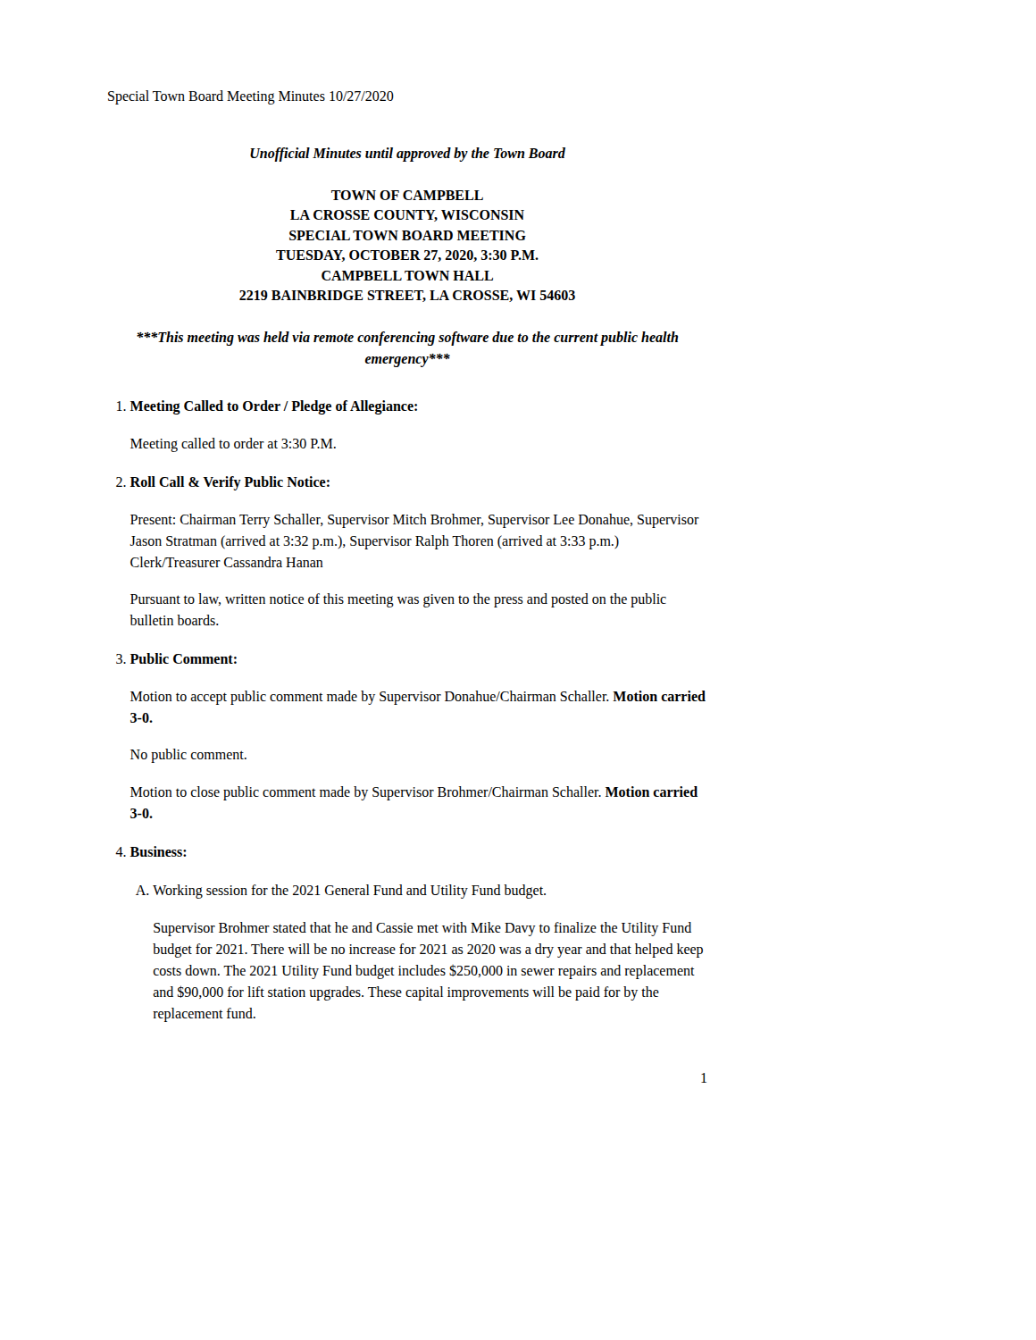Special Town Board Meeting Minutes 10/27/2020
Unofficial Minutes until approved by the Town Board
TOWN OF CAMPBELL
LA CROSSE COUNTY, WISCONSIN
SPECIAL TOWN BOARD MEETING
TUESDAY, OCTOBER 27, 2020, 3:30 P.M.
CAMPBELL TOWN HALL
2219 BAINBRIDGE STREET, LA CROSSE, WI 54603
***This meeting was held via remote conferencing software due to the current public health emergency***
Meeting Called to Order / Pledge of Allegiance:
Meeting called to order at 3:30 P.M.
Roll Call & Verify Public Notice:
Present: Chairman Terry Schaller, Supervisor Mitch Brohmer, Supervisor Lee Donahue, Supervisor Jason Stratman (arrived at 3:32 p.m.), Supervisor Ralph Thoren (arrived at 3:33 p.m.) Clerk/Treasurer Cassandra Hanan
Pursuant to law, written notice of this meeting was given to the press and posted on the public bulletin boards.
Public Comment:
Motion to accept public comment made by Supervisor Donahue/Chairman Schaller. Motion carried 3-0.
No public comment.
Motion to close public comment made by Supervisor Brohmer/Chairman Schaller. Motion carried 3-0.
Business:
Working session for the 2021 General Fund and Utility Fund budget.
Supervisor Brohmer stated that he and Cassie met with Mike Davy to finalize the Utility Fund budget for 2021. There will be no increase for 2021 as 2020 was a dry year and that helped keep costs down. The 2021 Utility Fund budget includes $250,000 in sewer repairs and replacement and $90,000 for lift station upgrades. These capital improvements will be paid for by the replacement fund.
1